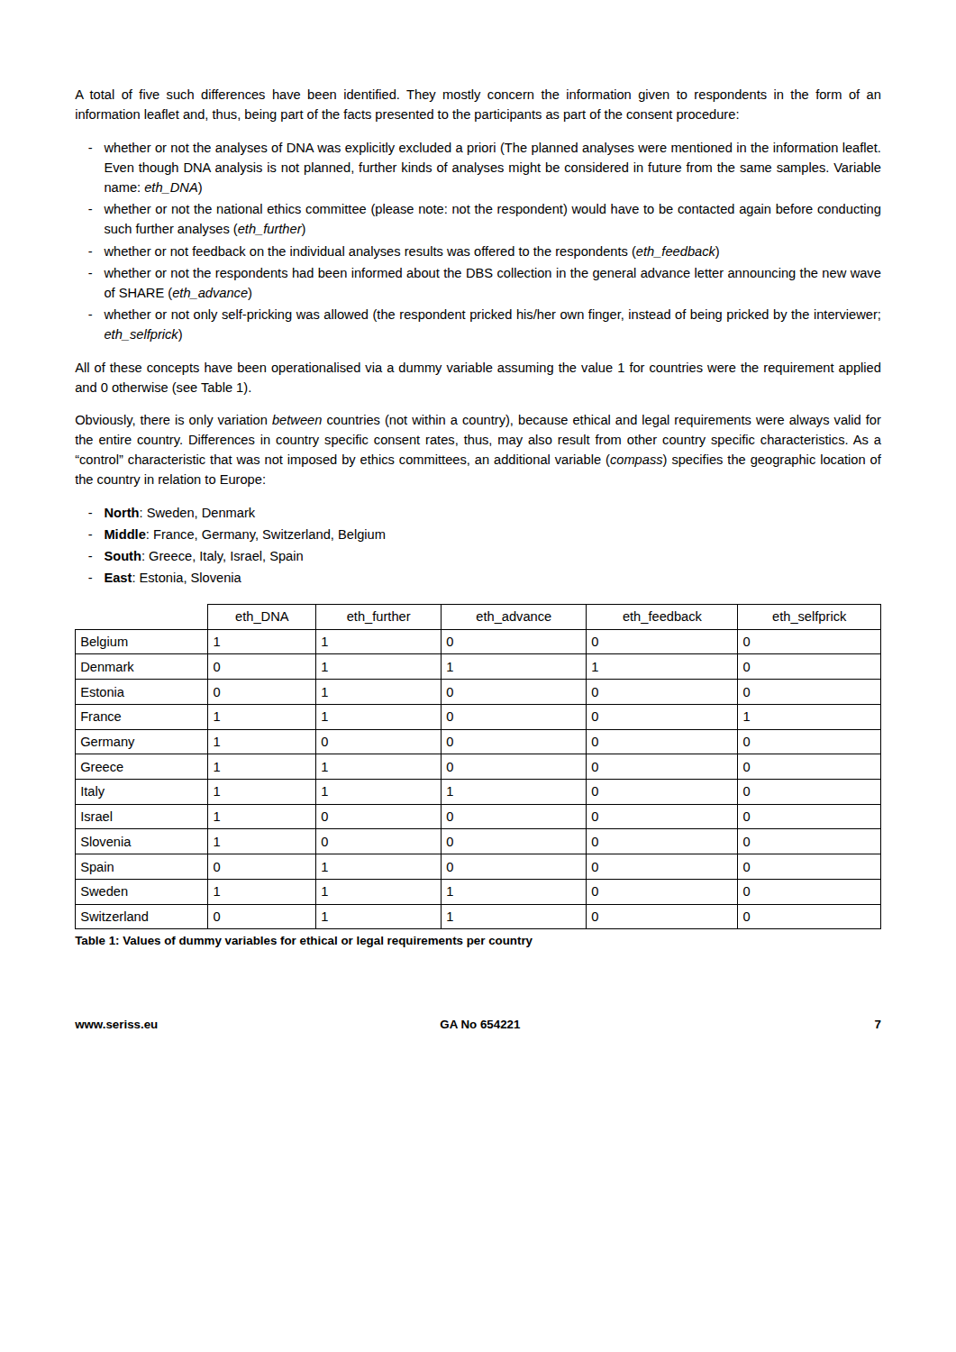A total of five such differences have been identified. They mostly concern the information given to respondents in the form of an information leaflet and, thus, being part of the facts presented to the participants as part of the consent procedure:
whether or not the analyses of DNA was explicitly excluded a priori (The planned analyses were mentioned in the information leaflet. Even though DNA analysis is not planned, further kinds of analyses might be considered in future from the same samples. Variable name: eth_DNA)
whether or not the national ethics committee (please note: not the respondent) would have to be contacted again before conducting such further analyses (eth_further)
whether or not feedback on the individual analyses results was offered to the respondents (eth_feedback)
whether or not the respondents had been informed about the DBS collection in the general advance letter announcing the new wave of SHARE (eth_advance)
whether or not only self-pricking was allowed (the respondent pricked his/her own finger, instead of being pricked by the interviewer; eth_selfprick)
All of these concepts have been operationalised via a dummy variable assuming the value 1 for countries were the requirement applied and 0 otherwise (see Table 1).
Obviously, there is only variation between countries (not within a country), because ethical and legal requirements were always valid for the entire country. Differences in country specific consent rates, thus, may also result from other country specific characteristics. As a “control” characteristic that was not imposed by ethics committees, an additional variable (compass) specifies the geographic location of the country in relation to Europe:
North: Sweden, Denmark
Middle: France, Germany, Switzerland, Belgium
South: Greece, Italy, Israel, Spain
East: Estonia, Slovenia
| | eth_DNA | eth_further | eth_advance | eth_feedback | eth_selfprick |
| --- | --- | --- | --- | --- | --- |
| Belgium | 1 | 1 | 0 | 0 | 0 |
| Denmark | 0 | 1 | 1 | 1 | 0 |
| Estonia | 0 | 1 | 0 | 0 | 0 |
| France | 1 | 1 | 0 | 0 | 1 |
| Germany | 1 | 0 | 0 | 0 | 0 |
| Greece | 1 | 1 | 0 | 0 | 0 |
| Italy | 1 | 1 | 1 | 0 | 0 |
| Israel | 1 | 0 | 0 | 0 | 0 |
| Slovenia | 1 | 0 | 0 | 0 | 0 |
| Spain | 0 | 1 | 0 | 0 | 0 |
| Sweden | 1 | 1 | 1 | 0 | 0 |
| Switzerland | 0 | 1 | 1 | 0 | 0 |
Table 1: Values of dummy variables for ethical or legal requirements per country
www.seriss.eu GA No 654221 7